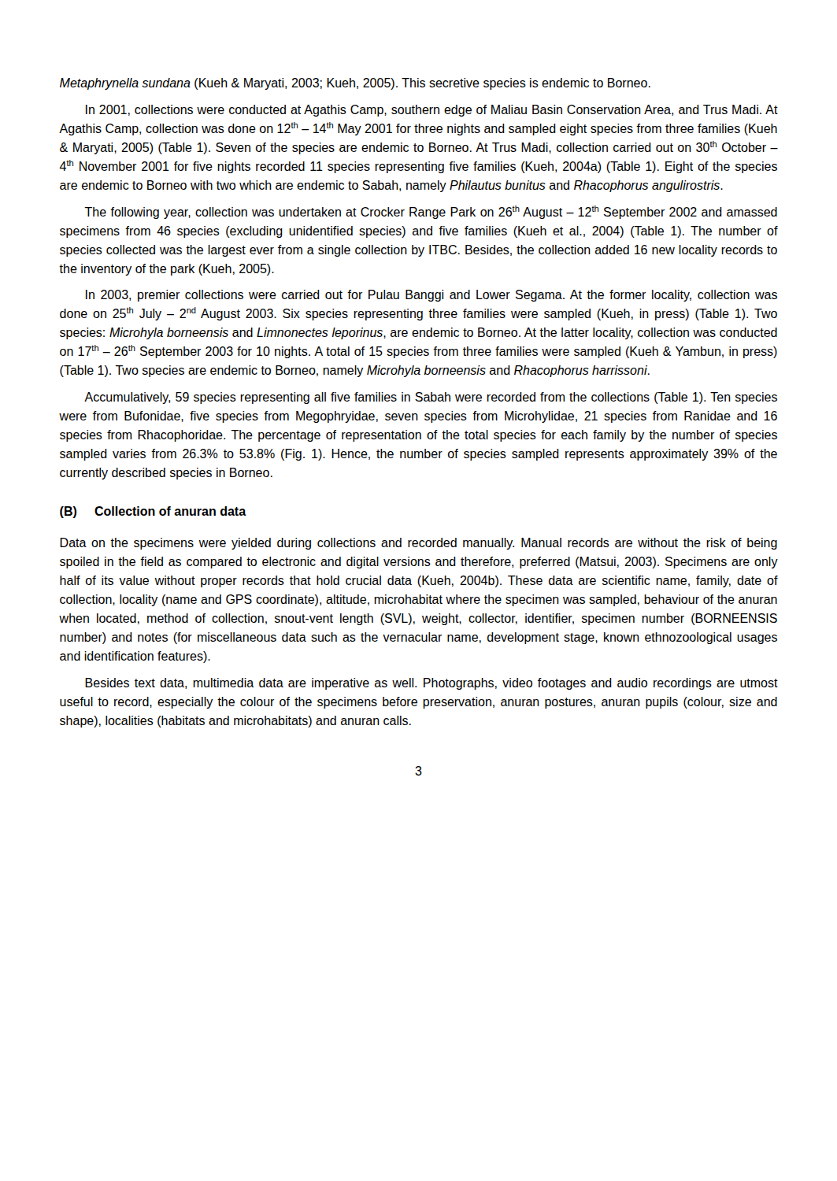Metaphrynella sundana (Kueh & Maryati, 2003; Kueh, 2005). This secretive species is endemic to Borneo.
In 2001, collections were conducted at Agathis Camp, southern edge of Maliau Basin Conservation Area, and Trus Madi. At Agathis Camp, collection was done on 12th – 14th May 2001 for three nights and sampled eight species from three families (Kueh & Maryati, 2005) (Table 1). Seven of the species are endemic to Borneo. At Trus Madi, collection carried out on 30th October – 4th November 2001 for five nights recorded 11 species representing five families (Kueh, 2004a) (Table 1). Eight of the species are endemic to Borneo with two which are endemic to Sabah, namely Philautus bunitus and Rhacophorus angulirostris.
The following year, collection was undertaken at Crocker Range Park on 26th August – 12th September 2002 and amassed specimens from 46 species (excluding unidentified species) and five families (Kueh et al., 2004) (Table 1). The number of species collected was the largest ever from a single collection by ITBC. Besides, the collection added 16 new locality records to the inventory of the park (Kueh, 2005).
In 2003, premier collections were carried out for Pulau Banggi and Lower Segama. At the former locality, collection was done on 25th July – 2nd August 2003. Six species representing three families were sampled (Kueh, in press) (Table 1). Two species: Microhyla borneensis and Limnonectes leporinus, are endemic to Borneo. At the latter locality, collection was conducted on 17th – 26th September 2003 for 10 nights. A total of 15 species from three families were sampled (Kueh & Yambun, in press) (Table 1). Two species are endemic to Borneo, namely Microhyla borneensis and Rhacophorus harrissoni.
Accumulatively, 59 species representing all five families in Sabah were recorded from the collections (Table 1). Ten species were from Bufonidae, five species from Megophryidae, seven species from Microhylidae, 21 species from Ranidae and 16 species from Rhacophoridae. The percentage of representation of the total species for each family by the number of species sampled varies from 26.3% to 53.8% (Fig. 1). Hence, the number of species sampled represents approximately 39% of the currently described species in Borneo.
(B) Collection of anuran data
Data on the specimens were yielded during collections and recorded manually. Manual records are without the risk of being spoiled in the field as compared to electronic and digital versions and therefore, preferred (Matsui, 2003). Specimens are only half of its value without proper records that hold crucial data (Kueh, 2004b). These data are scientific name, family, date of collection, locality (name and GPS coordinate), altitude, microhabitat where the specimen was sampled, behaviour of the anuran when located, method of collection, snout-vent length (SVL), weight, collector, identifier, specimen number (BORNEENSIS number) and notes (for miscellaneous data such as the vernacular name, development stage, known ethnozoological usages and identification features).
Besides text data, multimedia data are imperative as well. Photographs, video footages and audio recordings are utmost useful to record, especially the colour of the specimens before preservation, anuran postures, anuran pupils (colour, size and shape), localities (habitats and microhabitats) and anuran calls.
3